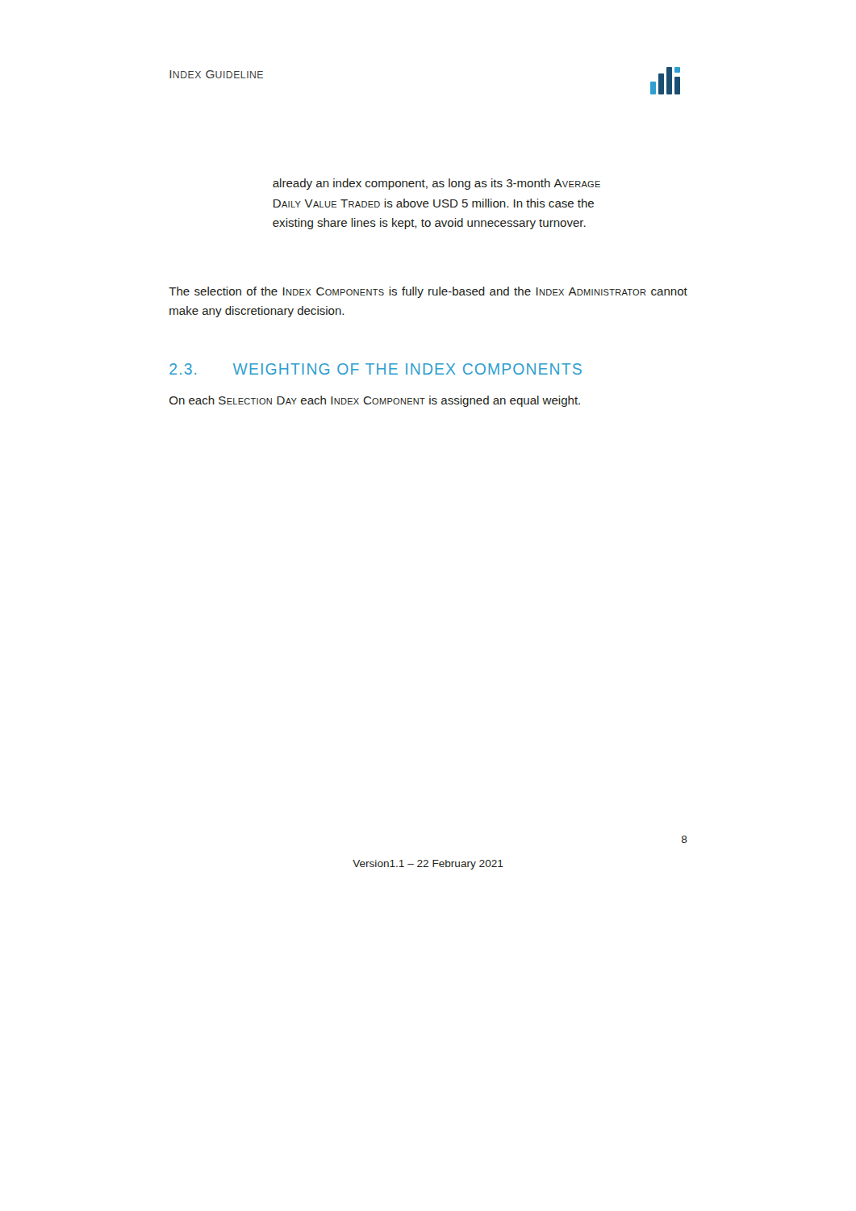INDEX GUIDELINE
already an index component, as long as its 3-month Average Daily Value Traded is above USD 5 million. In this case the existing share lines is kept, to avoid unnecessary turnover.
The selection of the Index Components is fully rule-based and the Index Administrator cannot make any discretionary decision.
2.3. WEIGHTING OF THE INDEX COMPONENTS
On each Selection Day each Index Component is assigned an equal weight.
8
Version1.1 – 22 February 2021